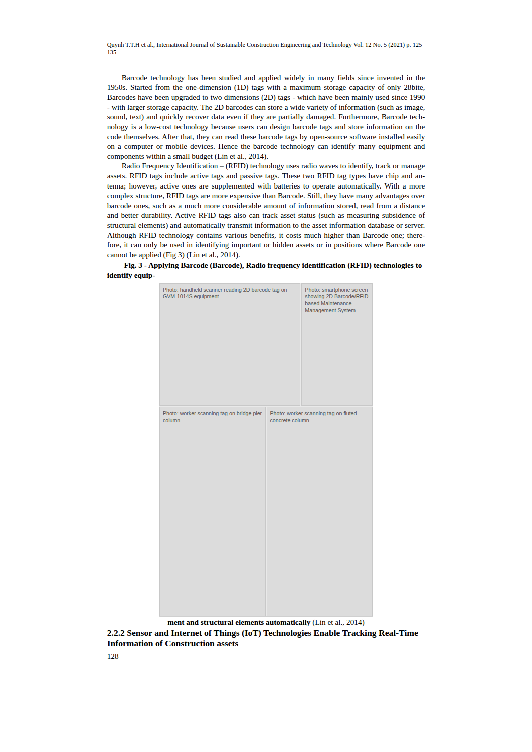Quynh T.T.H et al., International Journal of Sustainable Construction Engineering and Technology Vol. 12 No. 5 (2021) p. 125-135
Barcode technology has been studied and applied widely in many fields since invented in the 1950s. Started from the one-dimension (1D) tags with a maximum storage capacity of only 28bite, Barcodes have been upgraded to two dimensions (2D) tags - which have been mainly used since 1990 - with larger storage capacity. The 2D barcodes can store a wide variety of information (such as image, sound, text) and quickly recover data even if they are partially damaged. Furthermore, Barcode technology is a low-cost technology because users can design barcode tags and store information on the code themselves. After that, they can read these barcode tags by open-source software installed easily on a computer or mobile devices. Hence the barcode technology can identify many equipment and components within a small budget (Lin et al., 2014).
Radio Frequency Identification – (RFID) technology uses radio waves to identify, track or manage assets. RFID tags include active tags and passive tags. These two RFID tag types have chip and antenna; however, active ones are supplemented with batteries to operate automatically. With a more complex structure, RFID tags are more expensive than Barcode. Still, they have many advantages over barcode ones, such as a much more considerable amount of information stored, read from a distance and better durability. Active RFID tags also can track asset status (such as measuring subsidence of structural elements) and automatically transmit information to the asset information database or server. Although RFID technology contains various benefits, it costs much higher than Barcode one; therefore, it can only be used in identifying important or hidden assets or in positions where Barcode one cannot be applied (Fig 3) (Lin et al., 2014).
Fig. 3 - Applying Barcode (Barcode), Radio frequency identification (RFID) technologies to identify equip-
Photo: handheld scanner reading 2D barcode tag on GVM-1014S equipment
Photo: smartphone screen showing 2D Barcode/RFID-based Maintenance Management System
Photo: worker scanning tag on bridge pier column
Photo: worker scanning tag on fluted concrete column
ment and structural elements automatically (Lin et al., 2014)
2.2.2 Sensor and Internet of Things (IoT) Technologies Enable Tracking Real-Time Information of Construction assets
128